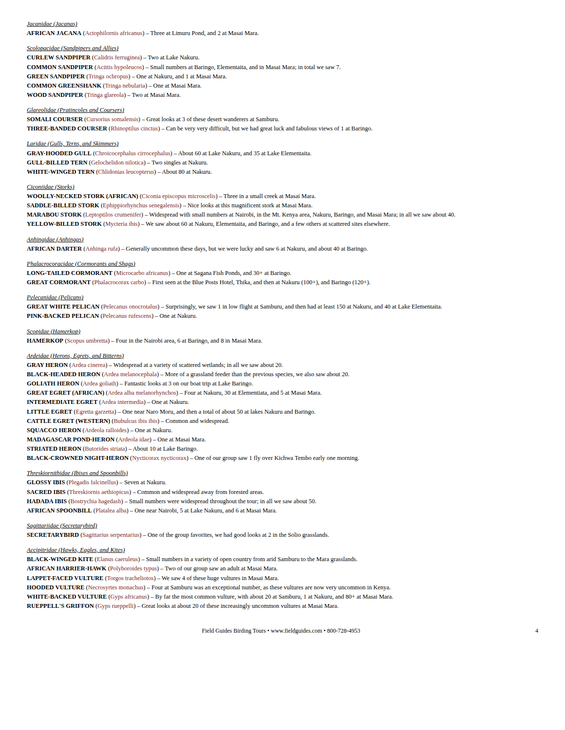Jacanidae (Jacanas)
AFRICAN JACANA (Actophilornis africanus) – Three at Limuru Pond, and 2 at Masai Mara.
Scolopacidae (Sandpipers and Allies)
CURLEW SANDPIPER (Calidris ferruginea) – Two at Lake Nakuru.
COMMON SANDPIPER (Actitis hypoleucos) – Small numbers at Baringo, Elementaita, and in Masai Mara; in total we saw 7.
GREEN SANDPIPER (Tringa ochropus) – One at Nakuru, and 1 at Masai Mara.
COMMON GREENSHANK (Tringa nebularia) – One at Masai Mara.
WOOD SANDPIPER (Tringa glareola) – Two at Masai Mara.
Glareolidae (Pratincoles and Coursers)
SOMALI COURSER (Cursorius somalensis) – Great looks at 3 of these desert wanderers at Samburu.
THREE-BANDED COURSER (Rhinoptilus cinctus) – Can be very very difficult, but we had great luck and fabulous views of 1 at Baringo.
Laridae (Gulls, Terns, and Skimmers)
GRAY-HOODED GULL (Chroicocephalus cirrocephalus) – About 60 at Lake Nakuru, and 35 at Lake Elementaita.
GULL-BILLED TERN (Gelochelidon nilotica) – Two singles at Nakuru.
WHITE-WINGED TERN (Chlidonias leucopterus) – About 80 at Nakuru.
Ciconiidae (Storks)
WOOLLY-NECKED STORK (AFRICAN) (Ciconia episcopus microscelis) – Three in a small creek at Masai Mara.
SADDLE-BILLED STORK (Ephippiorhynchus senegalensis) – Nice looks at this magnificent stork at Masai Mara.
MARABOU STORK (Leptoptilos crumenifer) – Widespread with small numbers at Nairobi, in the Mt. Kenya area, Nakuru, Baringo, and Masai Mara; in all we saw about 40.
YELLOW-BILLED STORK (Mycteria ibis) – We saw about 60 at Nakuru, Elementaita, and Baringo, and a few others at scattered sites elsewhere.
Anhingidae (Anhingas)
AFRICAN DARTER (Anhinga rufa) – Generally uncommon these days, but we were lucky and saw 6 at Nakuru, and about 40 at Baringo.
Phalacrocoracidae (Cormorants and Shags)
LONG-TAILED CORMORANT (Microcarbo africanus) – One at Sagana Fish Ponds, and 30+ at Baringo.
GREAT CORMORANT (Phalacrocorax carbo) – First seen at the Blue Posts Hotel, Thika, and then at Nakuru (100+), and Baringo (120+).
Pelecanidae (Pelicans)
GREAT WHITE PELICAN (Pelecanus onocrotalus) – Surprisingly, we saw 1 in low flight at Samburu, and then had at least 150 at Nakuru, and 40 at Lake Elementaita.
PINK-BACKED PELICAN (Pelecanus rufescens) – One at Nakuru.
Scopidae (Hamerkop)
HAMERKOP (Scopus umbretta) – Four in the Nairobi area, 6 at Baringo, and 8 in Masai Mara.
Ardeidae (Herons, Egrets, and Bitterns)
GRAY HERON (Ardea cinerea) – Widespread at a variety of scattered wetlands; in all we saw about 20.
BLACK-HEADED HERON (Ardea melanocephala) – More of a grassland feeder than the previous species, we also saw about 20.
GOLIATH HERON (Ardea goliath) – Fantastic looks at 3 on our boat trip at Lake Baringo.
GREAT EGRET (AFRICAN) (Ardea alba melanorhynchos) – Four at Nakuru, 30 at Elementiata, and 5 at Masai Mara.
INTERMEDIATE EGRET (Ardea intermedia) – One at Nakuru.
LITTLE EGRET (Egretta garzetta) – One near Naro Moru, and then a total of about 50 at lakes Nakuru and Baringo.
CATTLE EGRET (WESTERN) (Bubulcus ibis ibis) – Common and widespread.
SQUACCO HERON (Ardeola ralloides) – One at Nakuru.
MADAGASCAR POND-HERON (Ardeola idae) – One at Masai Mara.
STRIATED HERON (Butorides striata) – About 10 at Lake Baringo.
BLACK-CROWNED NIGHT-HERON (Nycticorax nycticorax) – One of our group saw 1 fly over Kichwa Tembo early one morning.
Threskiornithidae (Ibises and Spoonbills)
GLOSSY IBIS (Plegadis falcinellus) – Seven at Nakuru.
SACRED IBIS (Threskiornis aethiopicus) – Common and widespread away from forested areas.
HADADA IBIS (Bostrychia hagedash) – Small numbers were widespread throughout the tour; in all we saw about 50.
AFRICAN SPOONBILL (Platalea alba) – One near Nairobi, 5 at Lake Nakuru, and 6 at Masai Mara.
Sagittariidae (Secretarybird)
SECRETARYBIRD (Sagittarius serpentarius) – One of the group favorites, we had good looks at 2 in the Solio grasslands.
Accipitridae (Hawks, Eagles, and Kites)
BLACK-WINGED KITE (Elanus caeruleus) – Small numbers in a variety of open country from arid Samburu to the Mara grasslands.
AFRICAN HARRIER-HAWK (Polyboroides typus) – Two of our group saw an adult at Masai Mara.
LAPPET-FACED VULTURE (Torgos tracheliotos) – We saw 4 of these huge vultures in Masai Mara.
HOODED VULTURE (Necrosyrtes monachus) – Four at Samburu was an exceptional number, as these vultures are now very uncommon in Kenya.
WHITE-BACKED VULTURE (Gyps africanus) – By far the most common vulture, with about 20 at Samburu, 1 at Nakuru, and 80+ at Masai Mara.
RUEPPELL'S GRIFFON (Gyps rueppelli) – Great looks at about 20 of these increasingly uncommon vultures at Masai Mara.
Field Guides Birding Tours • www.fieldguides.com • 800-728-4953 4